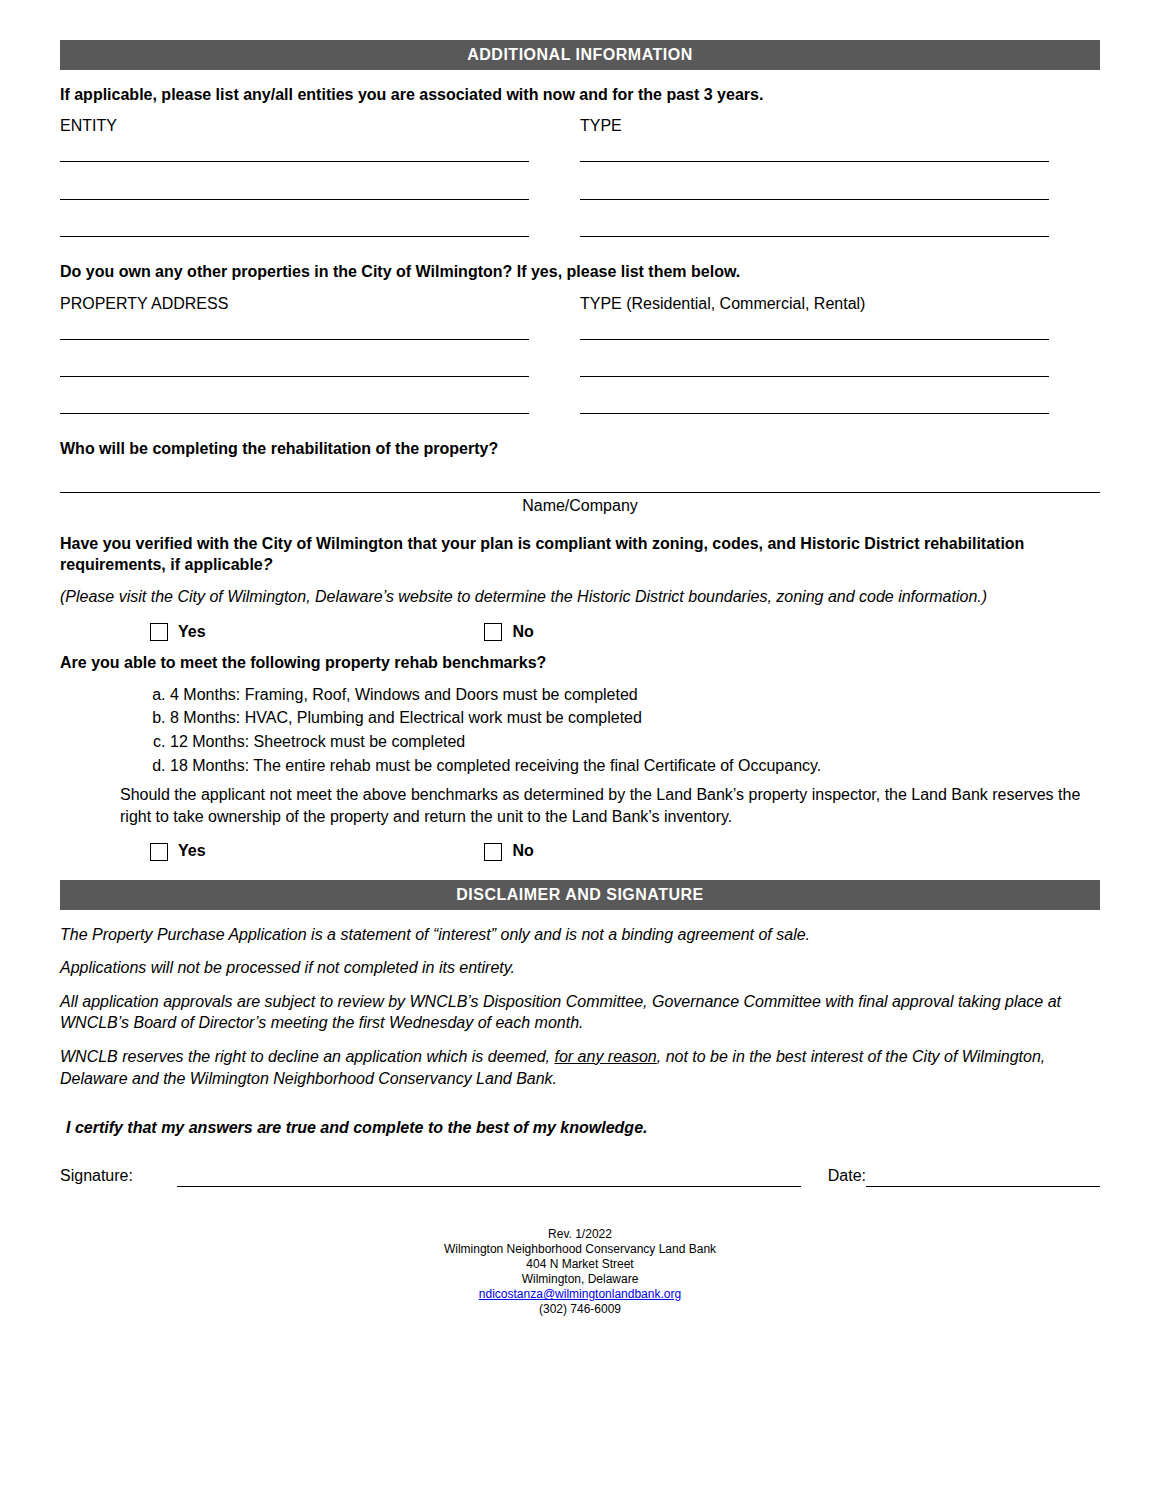ADDITIONAL INFORMATION
If applicable, please list any/all entities you are associated with now and for the past 3 years.
| ENTITY | TYPE |
Do you own any other properties in the City of Wilmington? If yes, please list them below.
| PROPERTY ADDRESS | TYPE (Residential, Commercial, Rental) |
Who will be completing the rehabilitation of the property?
Name/Company
Have you verified with the City of Wilmington that your plan is compliant with zoning, codes, and Historic District rehabilitation requirements, if applicable?
(Please visit the City of Wilmington, Delaware’s website to determine the Historic District boundaries, zoning and code information.)
Yes No
Are you able to meet the following property rehab benchmarks?
4 Months: Framing, Roof, Windows and Doors must be completed
8 Months: HVAC, Plumbing and Electrical work must be completed
12 Months: Sheetrock must be completed
18 Months: The entire rehab must be completed receiving the final Certificate of Occupancy.
Should the applicant not meet the above benchmarks as determined by the Land Bank’s property inspector, the Land Bank reserves the right to take ownership of the property and return the unit to the Land Bank’s inventory.
Yes No
DISCLAIMER AND SIGNATURE
The Property Purchase Application is a statement of “interest” only and is not a binding agreement of sale.
Applications will not be processed if not completed in its entirety.
All application approvals are subject to review by WNCLB’s Disposition Committee, Governance Committee with final approval taking place at WNCLB’s Board of Director’s meeting the first Wednesday of each month.
WNCLB reserves the right to decline an application which is deemed, for any reason, not to be in the best interest of the City of Wilmington, Delaware and the Wilmington Neighborhood Conservancy Land Bank.
I certify that my answers are true and complete to the best of my knowledge.
| Signature: | | Date: | |
Rev. 1/2022
Wilmington Neighborhood Conservancy Land Bank
404 N Market Street
Wilmington, Delaware
ndicostanza@wilmingtonlandbank.org
(302) 746-6009